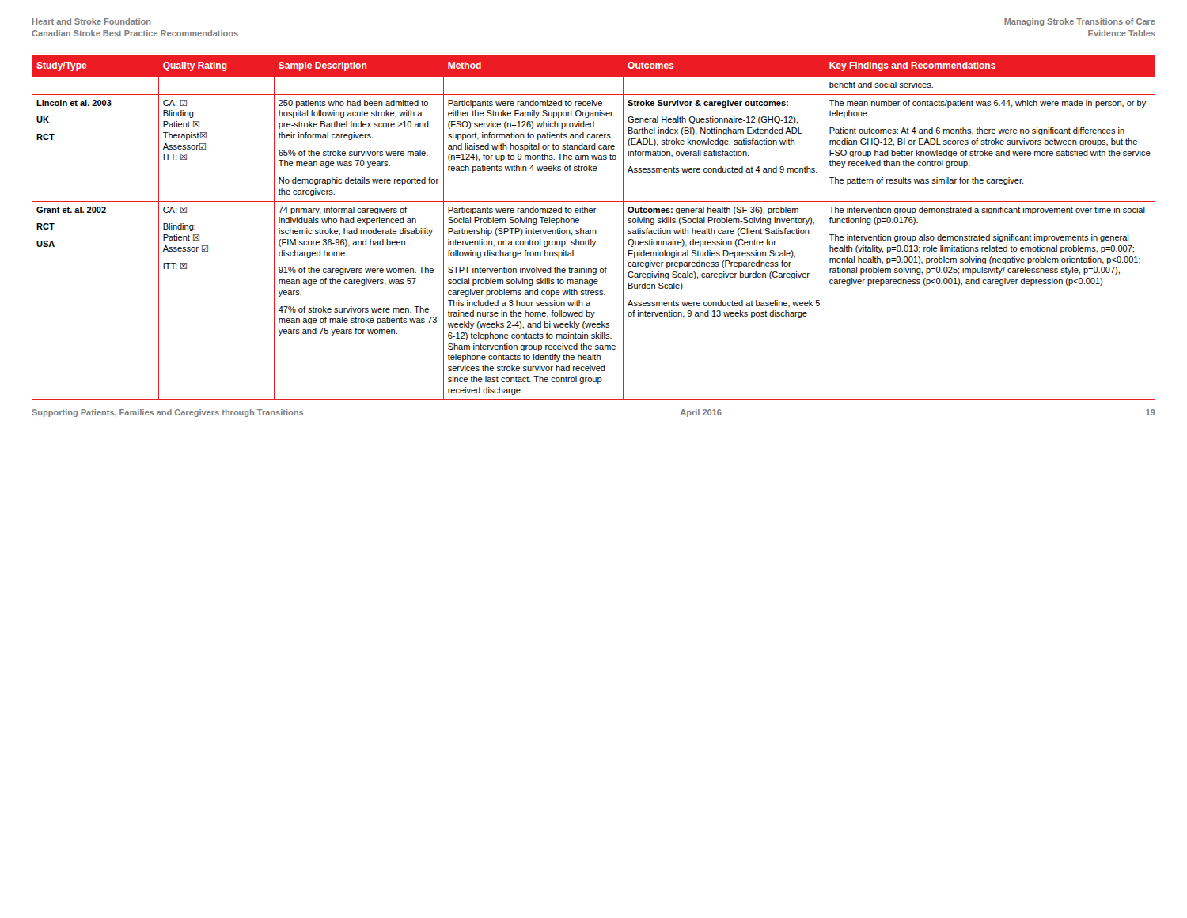Heart and Stroke Foundation
Canadian Stroke Best Practice Recommendations
Managing Stroke Transitions of Care
Evidence Tables
| Study/Type | Quality Rating | Sample Description | Method | Outcomes | Key Findings and Recommendations |
| --- | --- | --- | --- | --- | --- |
| | | | | | benefit and social services. |
| Lincoln et al. 2003 UK RCT | CA: ☑ Blinding: Patient ☒ Therapist☒ Assessor☑ ITT: ☒ | 250 patients who had been admitted to hospital following acute stroke, with a pre-stroke Barthel Index score ≥10 and their informal caregivers. 65% of the stroke survivors were male. The mean age was 70 years. No demographic details were reported for the caregivers. | Participants were randomized to receive either the Stroke Family Support Organiser (FSO) service (n=126) which provided support, information to patients and carers and liaised with hospital or to standard care (n=124), for up to 9 months. The aim was to reach patients within 4 weeks of stroke | Stroke Survivor & caregiver outcomes: General Health Questionnaire-12 (GHQ-12), Barthel index (BI), Nottingham Extended ADL (EADL), stroke knowledge, satisfaction with information, overall satisfaction. Assessments were conducted at 4 and 9 months. | The mean number of contacts/patient was 6.44, which were made in-person, or by telephone. Patient outcomes: At 4 and 6 months, there were no significant differences in median GHQ-12, BI or EADL scores of stroke survivors between groups, but the FSO group had better knowledge of stroke and were more satisfied with the service they received than the control group. The pattern of results was similar for the caregiver. |
| Grant et. al. 2002 RCT USA | CA: ☒ Blinding: Patient ☒ Assessor ☑ ITT: ☒ | 74 primary, informal caregivers of individuals who had experienced an ischemic stroke, had moderate disability (FIM score 36-96), and had been discharged home. 91% of the caregivers were women. The mean age of the caregivers, was 57 years. 47% of stroke survivors were men. The mean age of male stroke patients was 73 years and 75 years for women. | Participants were randomized to either Social Problem Solving Telephone Partnership (SPTP) intervention, sham intervention, or a control group, shortly following discharge from hospital. STPT intervention involved the training of social problem solving skills to manage caregiver problems and cope with stress. This included a 3 hour session with a trained nurse in the home, followed by weekly (weeks 2-4), and bi weekly (weeks 6-12) telephone contacts to maintain skills. Sham intervention group received the same telephone contacts to identify the health services the stroke survivor had received since the last contact. The control group received discharge | Outcomes: general health (SF-36), problem solving skills (Social Problem-Solving Inventory), satisfaction with health care (Client Satisfaction Questionnaire), depression (Centre for Epidemiological Studies Depression Scale), caregiver preparedness (Preparedness for Caregiving Scale), caregiver burden (Caregiver Burden Scale) Assessments were conducted at baseline, week 5 of intervention, 9 and 13 weeks post discharge | The intervention group demonstrated a significant improvement over time in social functioning (p=0.0176). The intervention group also demonstrated significant improvements in general health (vitality, p=0.013; role limitations related to emotional problems, p=0.007; mental health, p=0.001), problem solving (negative problem orientation, p<0.001; rational problem solving, p=0.025; impulsivity/ carelessness style, p=0.007), caregiver preparedness (p<0.001), and caregiver depression (p<0.001) |
Supporting Patients, Families and Caregivers through Transitions
April 2016
19